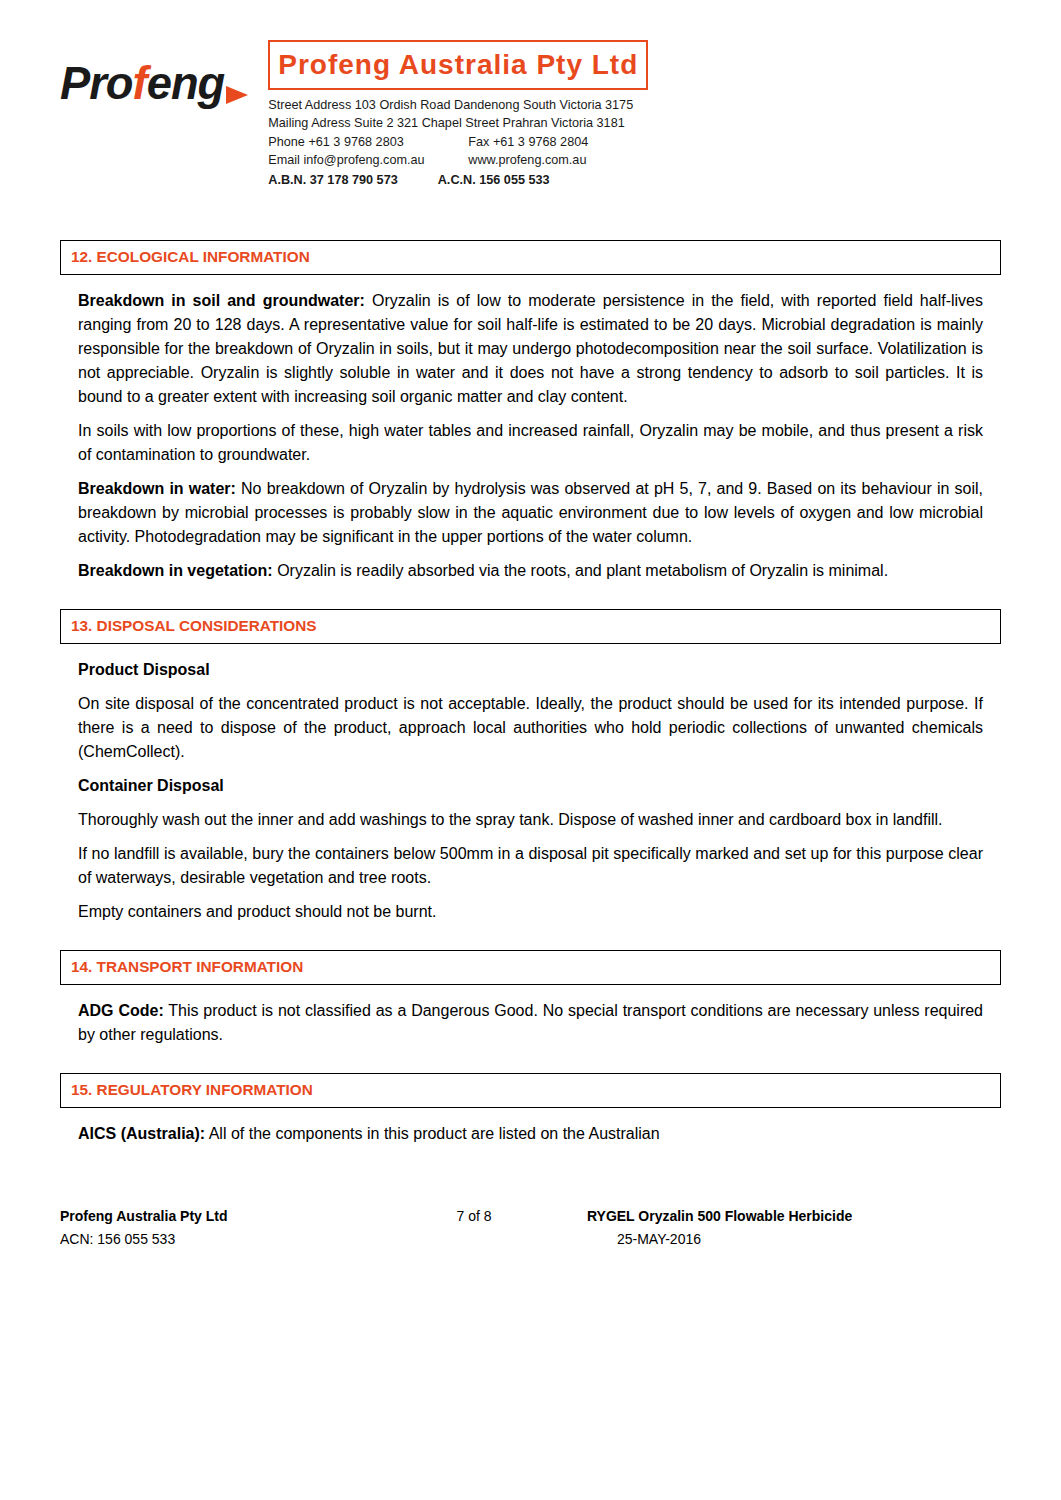Profeng
Profeng Australia Pty Ltd
Street Address 103 Ordish Road Dandenong South Victoria 3175 Mailing Adress Suite 2 321 Chapel Street Prahran Victoria 3181 Phone +61 3 9768 2803 Fax +61 3 9768 2804 Email info@profeng.com.auwww.profeng.com.au A.B.N. 37 178 790 573 A.C.N. 156 055 533
12. ECOLOGICAL INFORMATION
Breakdown in soil and groundwater: Oryzalin is of low to moderate persistence in the field, with reported field half-lives ranging from 20 to 128 days. A representative value for soil half-life is estimated to be 20 days. Microbial degradation is mainly responsible for the breakdown of Oryzalin in soils, but it may undergo photodecomposition near the soil surface. Volatilization is not appreciable. Oryzalin is slightly soluble in water and it does not have a strong tendency to adsorb to soil particles. It is bound to a greater extent with increasing soil organic matter and clay content.
In soils with low proportions of these, high water tables and increased rainfall, Oryzalin may be mobile, and thus present a risk of contamination to groundwater.
Breakdown in water: No breakdown of Oryzalin by hydrolysis was observed at pH 5, 7, and 9. Based on its behaviour in soil, breakdown by microbial processes is probably slow in the aquatic environment due to low levels of oxygen and low microbial activity. Photodegradation may be significant in the upper portions of the water column.
Breakdown in vegetation: Oryzalin is readily absorbed via the roots, and plant metabolism of Oryzalin is minimal.
13. DISPOSAL CONSIDERATIONS
Product Disposal
On site disposal of the concentrated product is not acceptable. Ideally, the product should be used for its intended purpose. If there is a need to dispose of the product, approach local authorities who hold periodic collections of unwanted chemicals (ChemCollect).
Container Disposal
Thoroughly wash out the inner and add washings to the spray tank. Dispose of washed inner and cardboard box in landfill.
If no landfill is available, bury the containers below 500mm in a disposal pit specifically marked and set up for this purpose clear of waterways, desirable vegetation and tree roots.
Empty containers and product should not be burnt.
14. TRANSPORT INFORMATION
ADG Code: This product is not classified as a Dangerous Good. No special transport conditions are necessary unless required by other regulations.
15. REGULATORY INFORMATION
AICS (Australia): All of the components in this product are listed on the Australian
Profeng Australia Pty Ltd
7 of 8
RYGEL Oryzalin 500 Flowable Herbicide
ACN: 156 055 533
25-MAY-2016